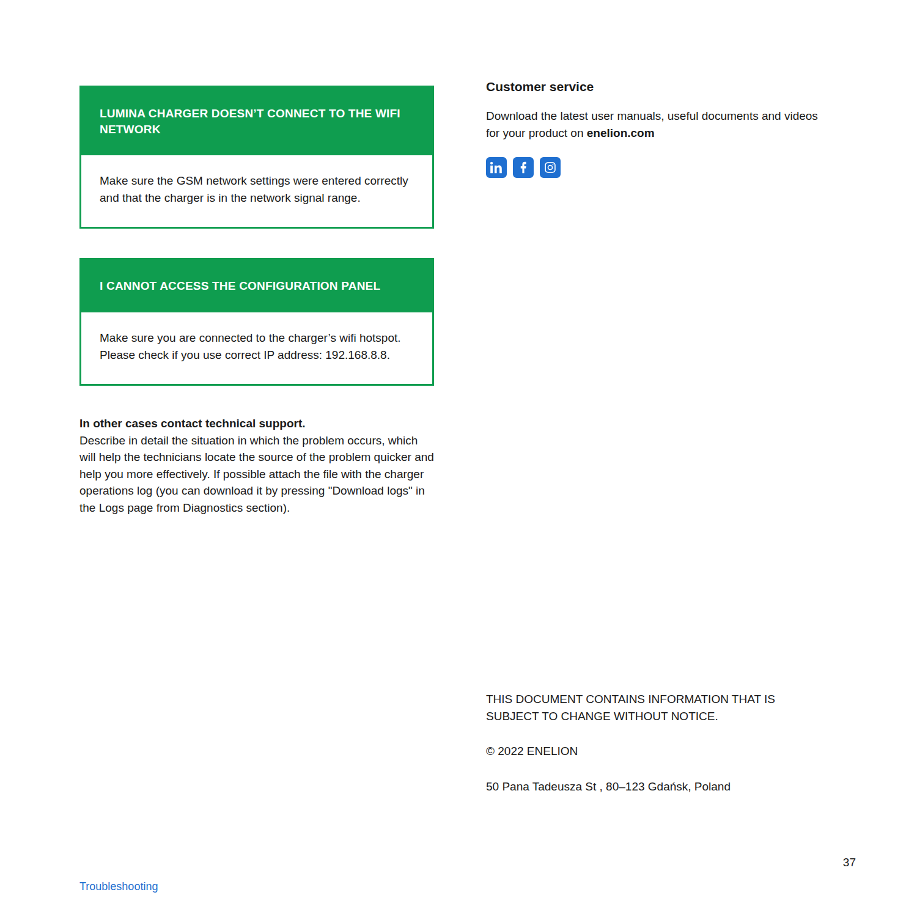Lumina charger doesn’t connect to the wifi network
Make sure the GSM network settings were entered correctly and that the charger is in the network signal range.
I cannot access the configuration panel
Make sure you are connected to the charger’s wifi hotspot. Please check if you use correct IP address: 192.168.8.8.
In other cases contact technical support.
Describe in detail the situation in which the problem occurs, which will help the technicians locate the source of the problem quicker and help you more effectively. If possible attach the file with the charger operations log (you can download it by pressing "Download logs" in the Logs page from Diagnostics section).
Customer service
Download the latest user manuals, useful documents and videos for your product on enelion.com
THIS DOCUMENT CONTAINS INFORMATION THAT IS SUBJECT TO CHANGE WITHOUT NOTICE.
© 2022 ENELION
50 Pana Tadeusza St , 80–123 Gdańsk, Poland
37
Troubleshooting